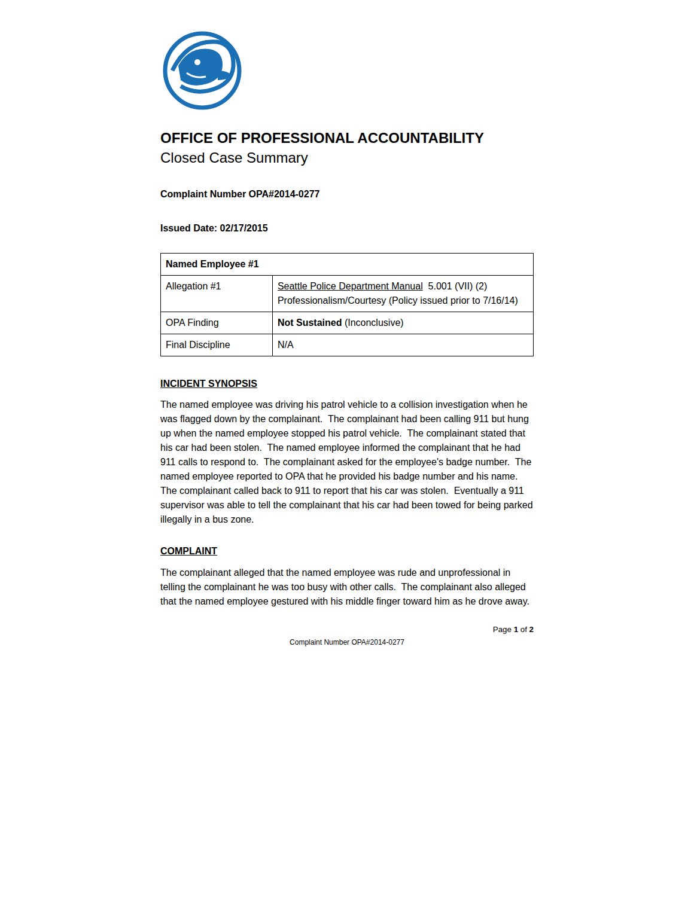OFFICE OF PROFESSIONAL ACCOUNTABILITY
Closed Case Summary
Complaint Number OPA#2014-0277
Issued Date: 02/17/2015
| Named Employee #1 |
| Allegation #1 | Seattle Police Department Manual 5.001 (VII) (2) Professionalism/Courtesy (Policy issued prior to 7/16/14) |
| OPA Finding | Not Sustained (Inconclusive) |
| Final Discipline | N/A |
INCIDENT SYNOPSIS
The named employee was driving his patrol vehicle to a collision investigation when he was flagged down by the complainant. The complainant had been calling 911 but hung up when the named employee stopped his patrol vehicle. The complainant stated that his car had been stolen. The named employee informed the complainant that he had 911 calls to respond to. The complainant asked for the employee's badge number. The named employee reported to OPA that he provided his badge number and his name. The complainant called back to 911 to report that his car was stolen. Eventually a 911 supervisor was able to tell the complainant that his car had been towed for being parked illegally in a bus zone.
COMPLAINT
The complainant alleged that the named employee was rude and unprofessional in telling the complainant he was too busy with other calls. The complainant also alleged that the named employee gestured with his middle finger toward him as he drove away.
Page 1 of 2
Complaint Number OPA#2014-0277